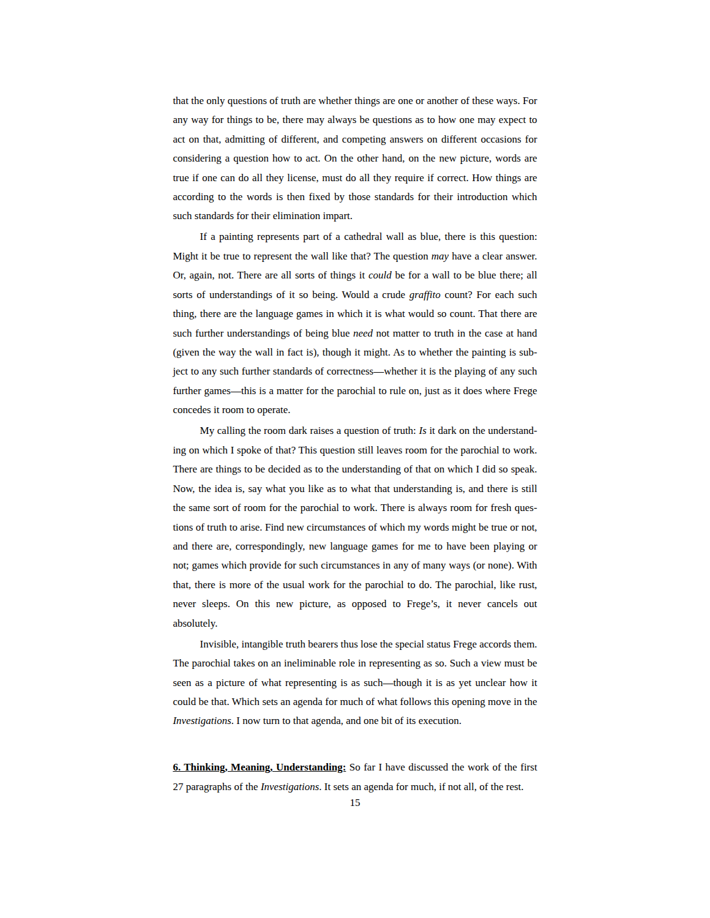that the only questions of truth are whether things are one or another of these ways. For any way for things to be, there may always be questions as to how one may expect to act on that, admitting of different, and competing answers on different occasions for considering a question how to act. On the other hand, on the new picture, words are true if one can do all they license, must do all they require if correct. How things are according to the words is then fixed by those standards for their introduction which such standards for their elimination impart.
If a painting represents part of a cathedral wall as blue, there is this question: Might it be true to represent the wall like that? The question may have a clear answer. Or, again, not. There are all sorts of things it could be for a wall to be blue there; all sorts of understandings of it so being. Would a crude graffito count? For each such thing, there are the language games in which it is what would so count. That there are such further understandings of being blue need not matter to truth in the case at hand (given the way the wall in fact is), though it might. As to whether the painting is subject to any such further standards of correctness—whether it is the playing of any such further games—this is a matter for the parochial to rule on, just as it does where Frege concedes it room to operate.
My calling the room dark raises a question of truth: Is it dark on the understanding on which I spoke of that? This question still leaves room for the parochial to work. There are things to be decided as to the understanding of that on which I did so speak. Now, the idea is, say what you like as to what that understanding is, and there is still the same sort of room for the parochial to work. There is always room for fresh questions of truth to arise. Find new circumstances of which my words might be true or not, and there are, correspondingly, new language games for me to have been playing or not; games which provide for such circumstances in any of many ways (or none). With that, there is more of the usual work for the parochial to do. The parochial, like rust, never sleeps. On this new picture, as opposed to Frege’s, it never cancels out absolutely.
Invisible, intangible truth bearers thus lose the special status Frege accords them. The parochial takes on an ineliminable role in representing as so. Such a view must be seen as a picture of what representing is as such—though it is as yet unclear how it could be that. Which sets an agenda for much of what follows this opening move in the Investigations. I now turn to that agenda, and one bit of its execution.
6. Thinking, Meaning, Understanding: So far I have discussed the work of the first 27 paragraphs of the Investigations. It sets an agenda for much, if not all, of the rest.
15